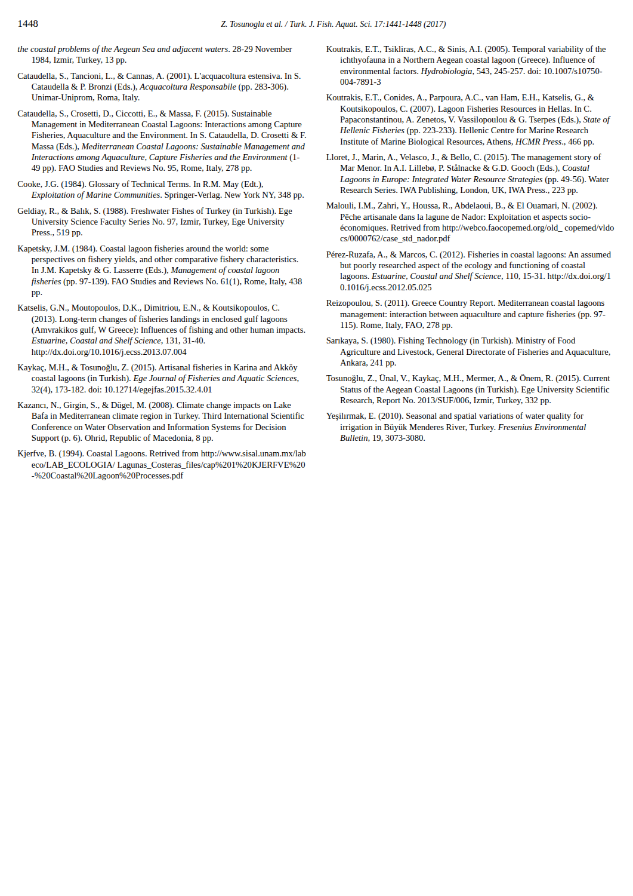1448 Z. Tosunoglu et al. / Turk. J. Fish. Aquat. Sci. 17:1441-1448 (2017)
the coastal problems of the Aegean Sea and adjacent waters. 28-29 November 1984, Izmir, Turkey, 13 pp.
Cataudella, S., Tancioni, L., & Cannas, A. (2001). L'acquacoltura estensiva. In S. Cataudella & P. Bronzi (Eds.), Acquacoltura Responsabile (pp. 283-306). Unimar-Uniprom, Roma, Italy.
Cataudella, S., Crosetti, D., Ciccotti, E., & Massa, F. (2015). Sustainable Management in Mediterranean Coastal Lagoons: Interactions among Capture Fisheries, Aquaculture and the Environment. In S. Cataudella, D. Crosetti & F. Massa (Eds.), Mediterranean Coastal Lagoons: Sustainable Management and Interactions among Aquaculture, Capture Fisheries and the Environment (1-49 pp). FAO Studies and Reviews No. 95, Rome, Italy, 278 pp.
Cooke, J.G. (1984). Glossary of Technical Terms. In R.M. May (Edt.), Exploitation of Marine Communities. Springer-Verlag. New York NY, 348 pp.
Geldiay, R., & Balık, S. (1988). Freshwater Fishes of Turkey (in Turkish). Ege University Science Faculty Series No. 97, Izmir, Turkey, Ege University Press., 519 pp.
Kapetsky, J.M. (1984). Coastal lagoon fisheries around the world: some perspectives on fishery yields, and other comparative fishery characteristics. In J.M. Kapetsky & G. Lasserre (Eds.), Management of coastal lagoon fisheries (pp. 97-139). FAO Studies and Reviews No. 61(1), Rome, Italy, 438 pp.
Katselis, G.N., Moutopoulos, D.K., Dimitriou, E.N., & Koutsikopoulos, C. (2013). Long-term changes of fisheries landings in enclosed gulf lagoons (Amvrakikos gulf, W Greece): Influences of fishing and other human impacts. Estuarine, Coastal and Shelf Science, 131, 31-40.
http://dx.doi.org/10.1016/j.ecss.2013.07.004
Kaykaç, M.H., & Tosunoğlu, Z. (2015). Artisanal fisheries in Karina and Akköy coastal lagoons (in Turkish). Ege Journal of Fisheries and Aquatic Sciences, 32(4), 173-182. doi: 10.12714/egejfas.2015.32.4.01
Kazancı, N., Girgin, S., & Dügel, M. (2008). Climate change impacts on Lake Bafa in Mediterranean climate region in Turkey. Third International Scientific Conference on Water Observation and Information Systems for Decision Support (p. 6). Ohrid, Republic of Macedonia, 8 pp.
Kjerfve, B. (1994). Coastal Lagoons. Retrived from http://www.sisal.unam.mx/labeco/LAB_ECOLOGIA/ Lagunas_Costeras_files/cap%201%20KJERFVE%20-%20Coastal%20Lagoon%20Processes.pdf
Koutrakis, E.T., Tsikliras, A.C., & Sinis, A.I. (2005). Temporal variability of the ichthyofauna in a Northern Aegean coastal lagoon (Greece). Influence of environmental factors. Hydrobiologia, 543, 245-257. doi: 10.1007/s10750-004-7891-3
Koutrakis, E.T., Conides, A., Parpoura, A.C., van Ham, E.H., Katselis, G., & Koutsikopoulos, C. (2007). Lagoon Fisheries Resources in Hellas. In C. Papaconstantinou, A. Zenetos, V. Vassilopoulou & G. Tserpes (Eds.), State of Hellenic Fisheries (pp. 223-233). Hellenic Centre for Marine Research Institute of Marine Biological Resources, Athens, HCMR Press., 466 pp.
Lloret, J., Marin, A., Velasco, J., & Bello, C. (2015). The management story of Mar Menor. In A.I. Lillebø, P. Stålnacke & G.D. Gooch (Eds.), Coastal Lagoons in Europe: Integrated Water Resource Strategies (pp. 49-56). Water Research Series. IWA Publishing, London, UK, IWA Press., 223 pp.
Malouli, I.M., Zahri, Y., Houssa, R., Abdelaoui, B., & El Ouamari, N. (2002). Pêche artisanale dans la lagune de Nador: Exploitation et aspects socio-économiques. Retrived from http://webco.faocopemed.org/old_ copemed/vldocs/0000762/case_std_nador.pdf
Pérez-Ruzafa, A., & Marcos, C. (2012). Fisheries in coastal lagoons: An assumed but poorly researched aspect of the ecology and functioning of coastal lagoons. Estuarine, Coastal and Shelf Science, 110, 15-31. http://dx.doi.org/10.1016/j.ecss.2012.05.025
Reizopoulou, S. (2011). Greece Country Report. Mediterranean coastal lagoons management: interaction between aquaculture and capture fisheries (pp. 97-115). Rome, Italy, FAO, 278 pp.
Sarıkaya, S. (1980). Fishing Technology (in Turkish). Ministry of Food Agriculture and Livestock, General Directorate of Fisheries and Aquaculture, Ankara, 241 pp.
Tosunoğlu, Z., Ünal, V., Kaykaç, M.H., Mermer, A., & Önem, R. (2015). Current Status of the Aegean Coastal Lagoons (in Turkish). Ege University Scientific Research, Report No. 2013/SUF/006, Izmir, Turkey, 332 pp.
Yeşilırmak, E. (2010). Seasonal and spatial variations of water quality for irrigation in Büyük Menderes River, Turkey. Fresenius Environmental Bulletin, 19, 3073-3080.